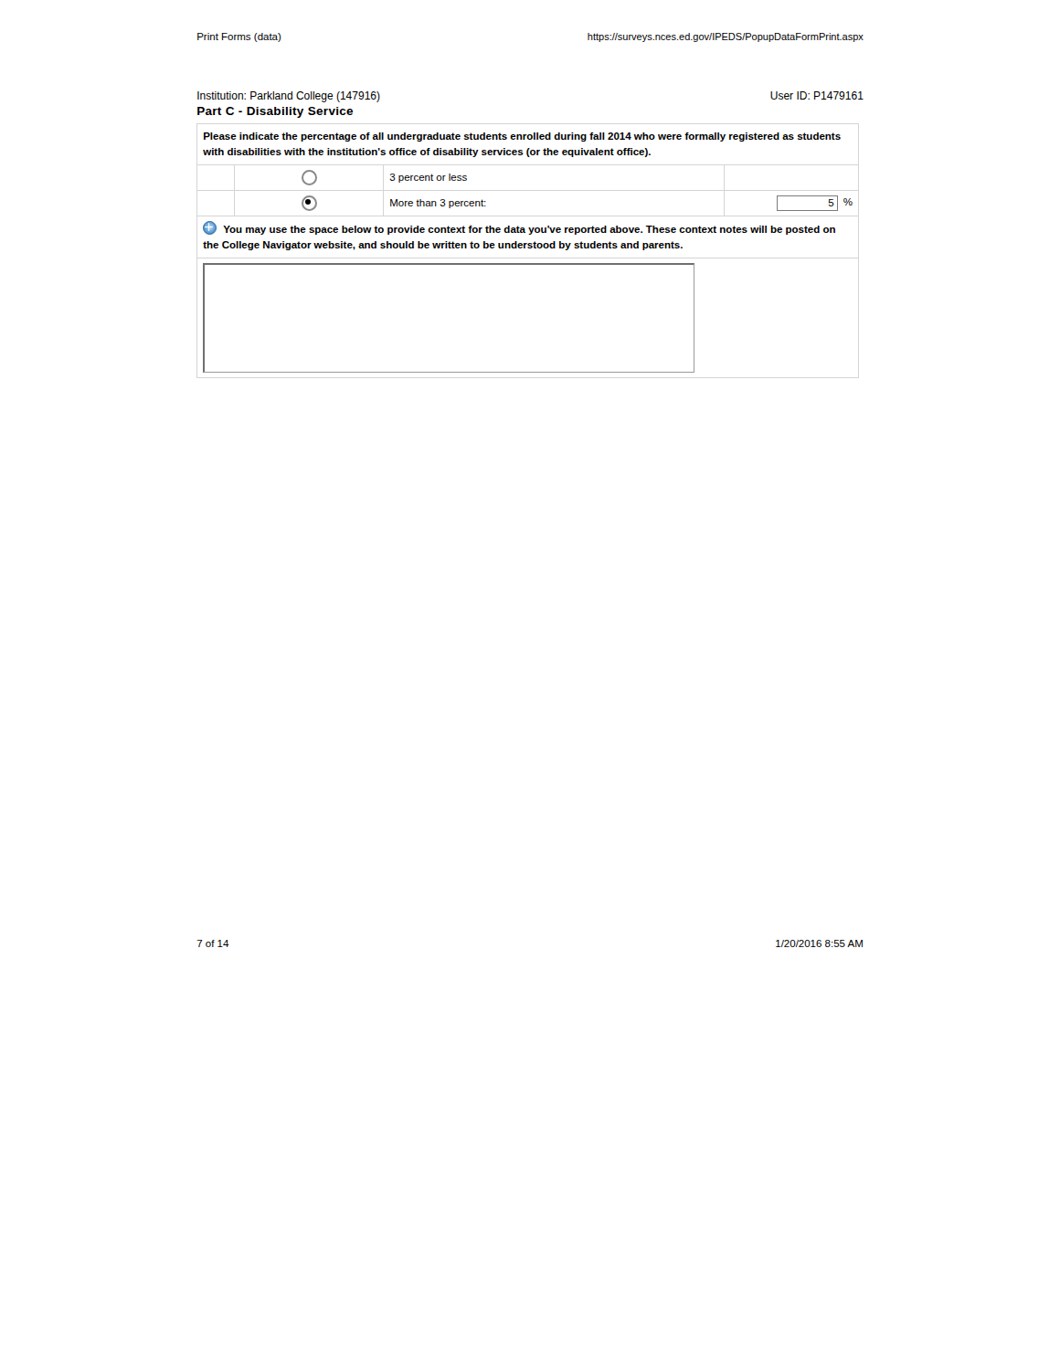Print Forms (data)
https://surveys.nces.ed.gov/IPEDS/PopupDataFormPrint.aspx
Institution: Parkland College (147916)
User ID: P1479161
Part C - Disability Service
| Please indicate the percentage of all undergraduate students enrolled during fall 2014 who were formally registered as students with disabilities with the institution's office of disability services (or the equivalent office). |
| | | 3 percent or less | |
| | | More than 3 percent: | 5 % |
| You may use the space below to provide context for the data you've reported above. These context notes will be posted on the College Navigator website, and should be written to be understood by students and parents. |
7 of 14
1/20/2016 8:55 AM